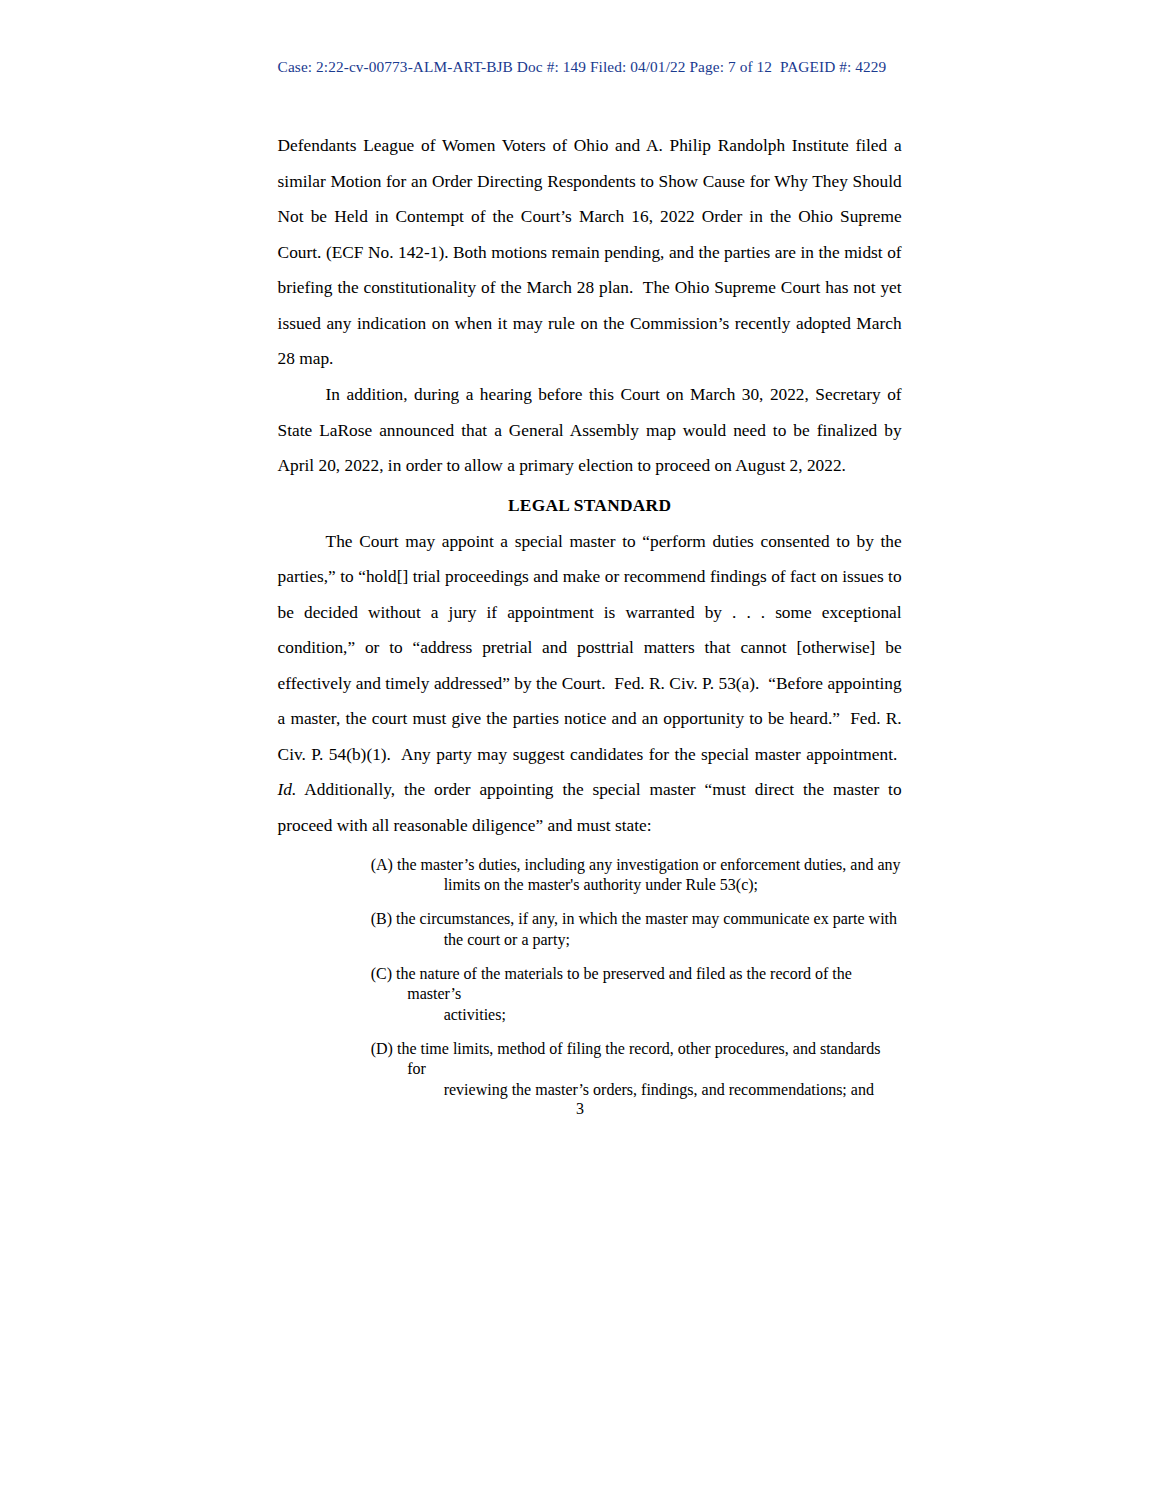Case: 2:22-cv-00773-ALM-ART-BJB Doc #: 149 Filed: 04/01/22 Page: 7 of 12 PAGEID #: 4229
Defendants League of Women Voters of Ohio and A. Philip Randolph Institute filed a similar Motion for an Order Directing Respondents to Show Cause for Why They Should Not be Held in Contempt of the Court’s March 16, 2022 Order in the Ohio Supreme Court. (ECF No. 142-1). Both motions remain pending, and the parties are in the midst of briefing the constitutionality of the March 28 plan. The Ohio Supreme Court has not yet issued any indication on when it may rule on the Commission’s recently adopted March 28 map.
In addition, during a hearing before this Court on March 30, 2022, Secretary of State LaRose announced that a General Assembly map would need to be finalized by April 20, 2022, in order to allow a primary election to proceed on August 2, 2022.
LEGAL STANDARD
The Court may appoint a special master to “perform duties consented to by the parties,” to “hold[] trial proceedings and make or recommend findings of fact on issues to be decided without a jury if appointment is warranted by . . . some exceptional condition,” or to “address pretrial and posttrial matters that cannot [otherwise] be effectively and timely addressed” by the Court. Fed. R. Civ. P. 53(a). “Before appointing a master, the court must give the parties notice and an opportunity to be heard.” Fed. R. Civ. P. 54(b)(1). Any party may suggest candidates for the special master appointment. Id. Additionally, the order appointing the special master “must direct the master to proceed with all reasonable diligence” and must state:
(A) the master’s duties, including any investigation or enforcement duties, and anylimits on the master's authority under Rule 53(c);
(B) the circumstances, if any, in which the master may communicate ex parte withthe court or a party;
(C) the nature of the materials to be preserved and filed as the record of the master’sactivities;
(D) the time limits, method of filing the record, other procedures, and standards forreviewing the master’s orders, findings, and recommendations; and
3